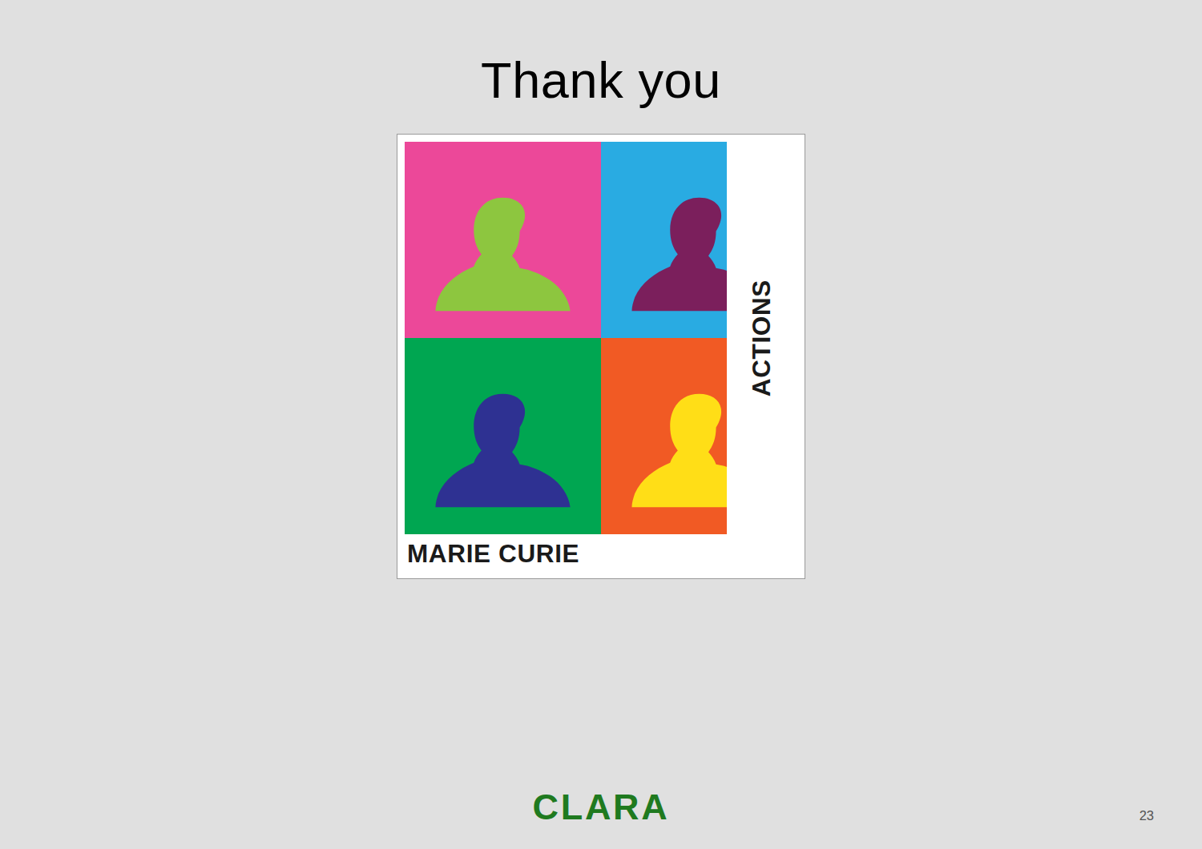Thank you
ACTIONS
MARIE CURIE
CLARA
23